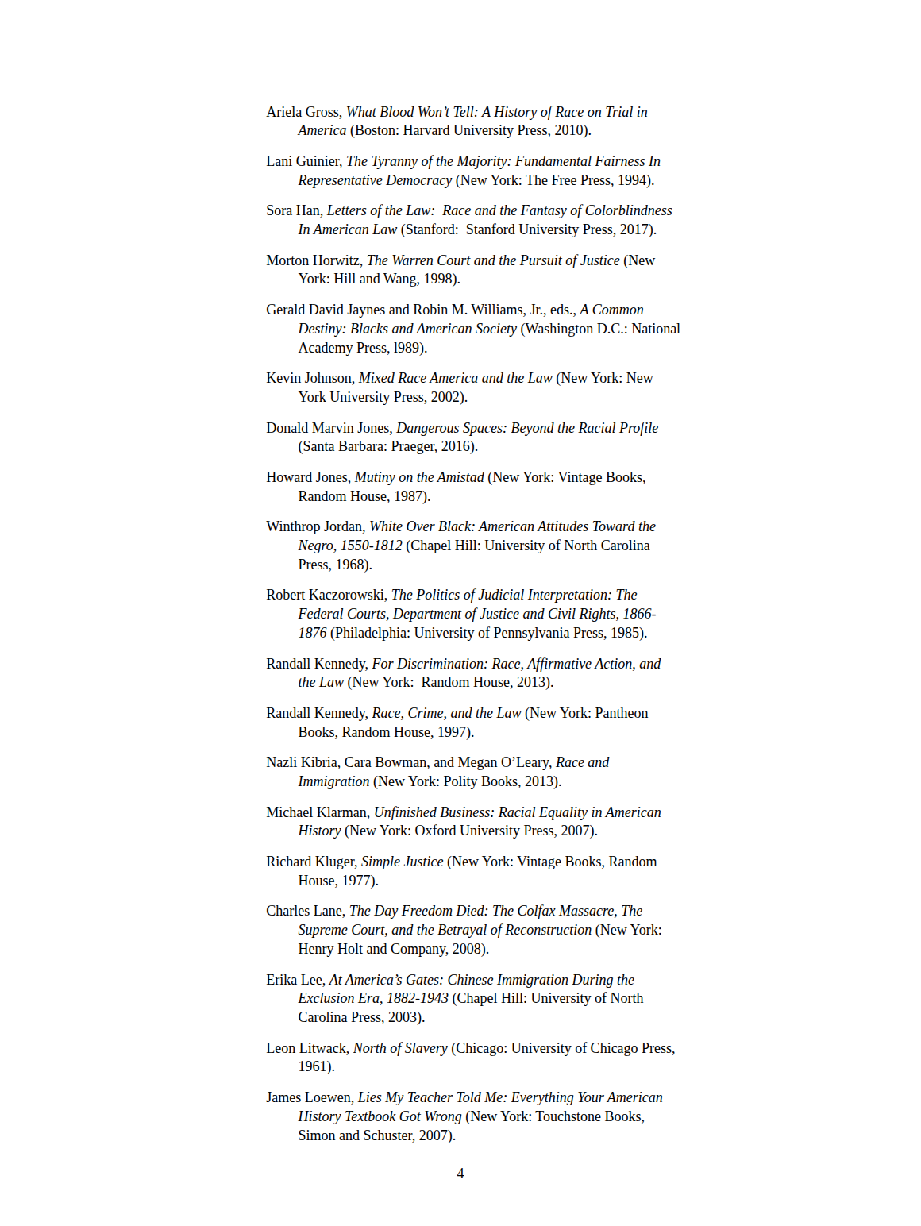Ariela Gross, What Blood Won’t Tell: A History of Race on Trial in America (Boston: Harvard University Press, 2010).
Lani Guinier, The Tyranny of the Majority: Fundamental Fairness In Representative Democracy (New York: The Free Press, 1994).
Sora Han, Letters of the Law: Race and the Fantasy of Colorblindness In American Law (Stanford: Stanford University Press, 2017).
Morton Horwitz, The Warren Court and the Pursuit of Justice (New York: Hill and Wang, 1998).
Gerald David Jaynes and Robin M. Williams, Jr., eds., A Common Destiny: Blacks and American Society (Washington D.C.: National Academy Press, l989).
Kevin Johnson, Mixed Race America and the Law (New York: New York University Press, 2002).
Donald Marvin Jones, Dangerous Spaces: Beyond the Racial Profile (Santa Barbara: Praeger, 2016).
Howard Jones, Mutiny on the Amistad (New York: Vintage Books, Random House, 1987).
Winthrop Jordan, White Over Black: American Attitudes Toward the Negro, 1550-1812 (Chapel Hill: University of North Carolina Press, 1968).
Robert Kaczorowski, The Politics of Judicial Interpretation: The Federal Courts, Department of Justice and Civil Rights, 1866-1876 (Philadelphia: University of Pennsylvania Press, 1985).
Randall Kennedy, For Discrimination: Race, Affirmative Action, and the Law (New York: Random House, 2013).
Randall Kennedy, Race, Crime, and the Law (New York: Pantheon Books, Random House, 1997).
Nazli Kibria, Cara Bowman, and Megan O’Leary, Race and Immigration (New York: Polity Books, 2013).
Michael Klarman, Unfinished Business: Racial Equality in American History (New York: Oxford University Press, 2007).
Richard Kluger, Simple Justice (New York: Vintage Books, Random House, 1977).
Charles Lane, The Day Freedom Died: The Colfax Massacre, The Supreme Court, and the Betrayal of Reconstruction (New York: Henry Holt and Company, 2008).
Erika Lee, At America’s Gates: Chinese Immigration During the Exclusion Era, 1882-1943 (Chapel Hill: University of North Carolina Press, 2003).
Leon Litwack, North of Slavery (Chicago: University of Chicago Press, 1961).
James Loewen, Lies My Teacher Told Me: Everything Your American History Textbook Got Wrong (New York: Touchstone Books, Simon and Schuster, 2007).
4